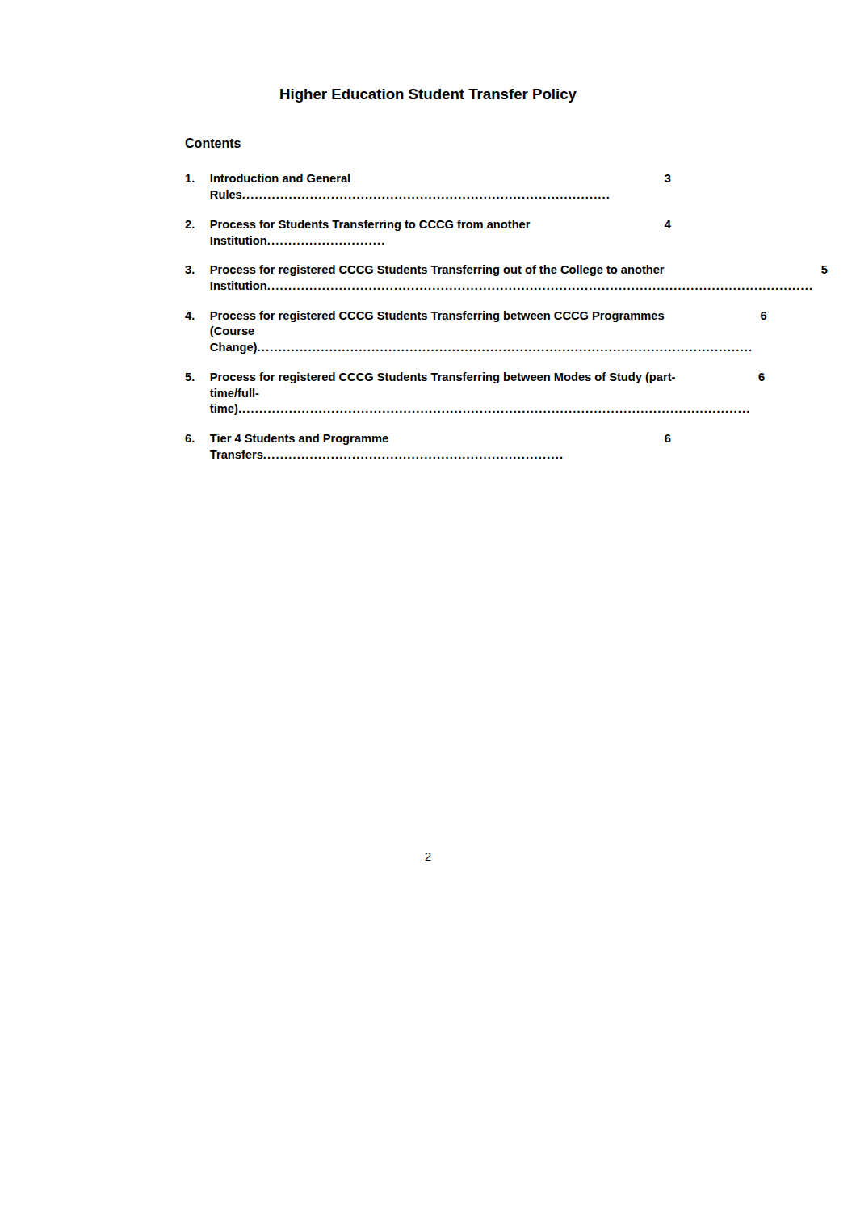Higher Education Student Transfer Policy
Contents
1. Introduction and General Rules....................................................................................... 3
2. Process for Students Transferring to CCCG from another Institution............................ 4
3. Process for registered CCCG Students Transferring out of the College to another
Institution................................................................................................................................. 5
4. Process for registered CCCG Students Transferring between CCCG Programmes
(Course Change)..................................................................................................................... 6
5. Process for registered CCCG Students Transferring between Modes of Study (part-
time/full-time)......................................................................................................................... 6
6. Tier 4 Students and Programme Transfers....................................................................... 6
2